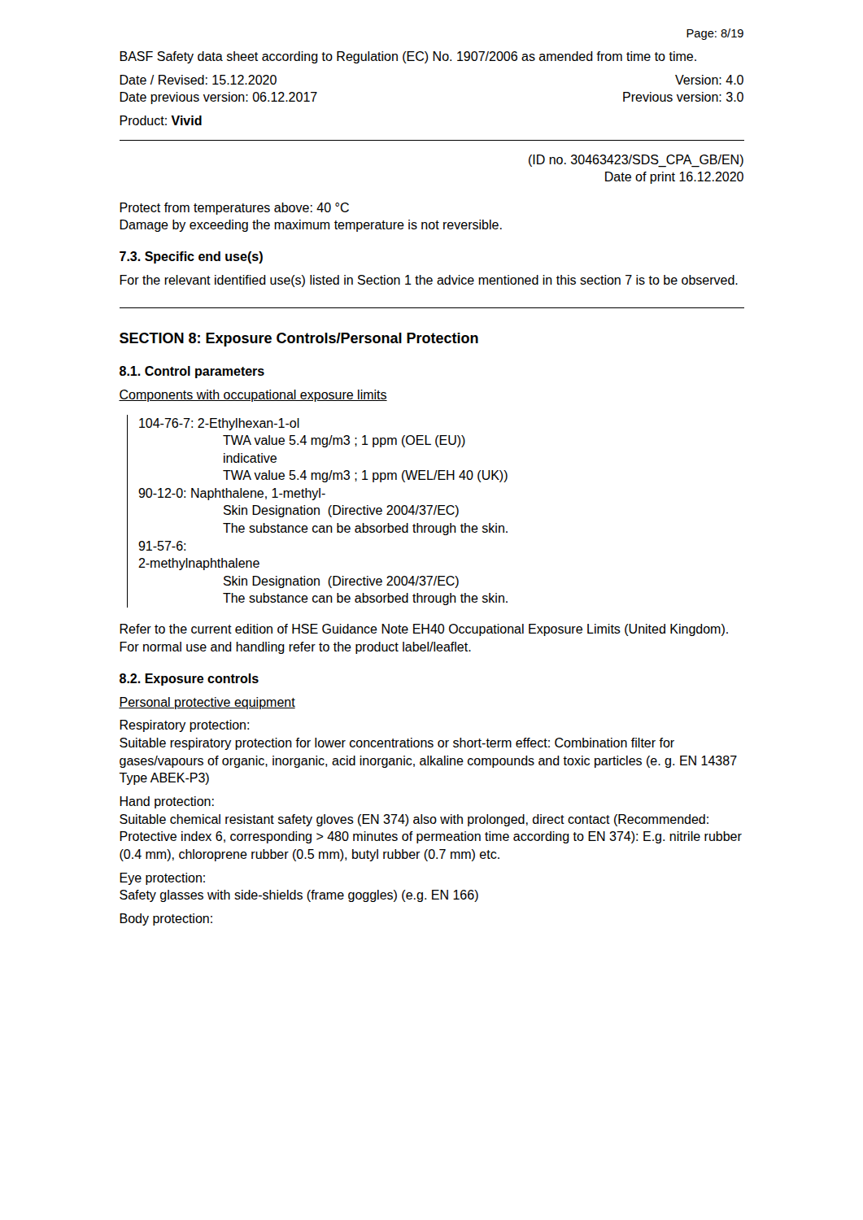Page: 8/19
BASF Safety data sheet according to Regulation (EC) No. 1907/2006 as amended from time to time.
Date / Revised: 15.12.2020 Version: 4.0
Date previous version: 06.12.2017 Previous version: 3.0
Product: Vivid
(ID no. 30463423/SDS_CPA_GB/EN)
Date of print 16.12.2020
Protect from temperatures above: 40 °C
Damage by exceeding the maximum temperature is not reversible.
7.3. Specific end use(s)
For the relevant identified use(s) listed in Section 1 the advice mentioned in this section 7 is to be observed.
SECTION 8: Exposure Controls/Personal Protection
8.1. Control parameters
Components with occupational exposure limits
104-76-7: 2-Ethylhexan-1-ol
TWA value 5.4 mg/m3 ; 1 ppm (OEL (EU))
indicative
TWA value 5.4 mg/m3 ; 1 ppm (WEL/EH 40 (UK))
90-12-0: Naphthalene, 1-methyl-
Skin Designation (Directive 2004/37/EC)
The substance can be absorbed through the skin.
91-57-6:
2-methylnaphthalene
Skin Designation (Directive 2004/37/EC)
The substance can be absorbed through the skin.
Refer to the current edition of HSE Guidance Note EH40 Occupational Exposure Limits (United Kingdom). For normal use and handling refer to the product label/leaflet.
8.2. Exposure controls
Personal protective equipment
Respiratory protection:
Suitable respiratory protection for lower concentrations or short-term effect: Combination filter for gases/vapours of organic, inorganic, acid inorganic, alkaline compounds and toxic particles (e. g. EN 14387 Type ABEK-P3)
Hand protection:
Suitable chemical resistant safety gloves (EN 374) also with prolonged, direct contact (Recommended: Protective index 6, corresponding > 480 minutes of permeation time according to EN 374): E.g. nitrile rubber (0.4 mm), chloroprene rubber (0.5 mm), butyl rubber (0.7 mm) etc.
Eye protection:
Safety glasses with side-shields (frame goggles) (e.g. EN 166)
Body protection: